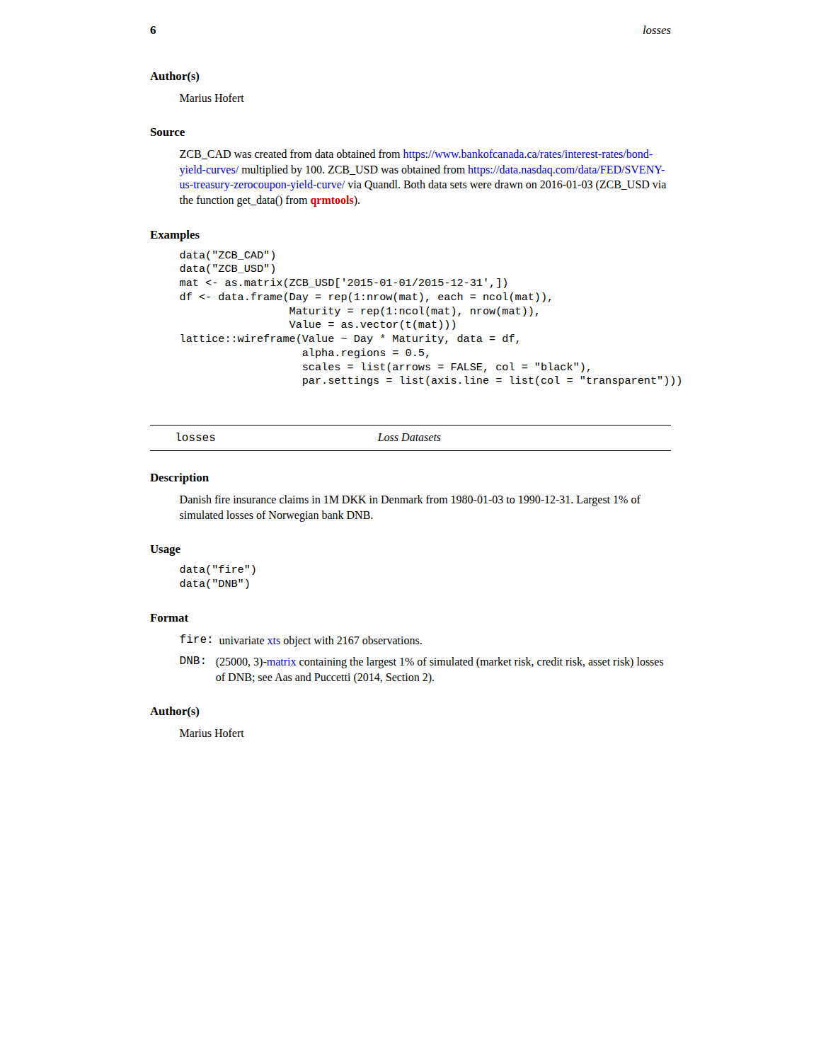6 losses
Author(s)
Marius Hofert
Source
ZCB_CAD was created from data obtained from https://www.bankofcanada.ca/rates/interest-rates/bond-yield-curves/ multiplied by 100. ZCB_USD was obtained from https://data.nasdaq.com/data/FED/SVENY-us-treasury-zerocoupon-yield-curve/ via Quandl. Both data sets were drawn on 2016-01-03 (ZCB_USD via the function get_data() from qrmtools).
Examples
data("ZCB_CAD")
data("ZCB_USD")
mat <- as.matrix(ZCB_USD['2015-01-01/2015-12-31',])
df <- data.frame(Day = rep(1:nrow(mat), each = ncol(mat)),
                 Maturity = rep(1:ncol(mat), nrow(mat)),
                 Value = as.vector(t(mat)))
lattice::wireframe(Value ~ Day * Maturity, data = df,
                   alpha.regions = 0.5,
                   scales = list(arrows = FALSE, col = "black"),
                   par.settings = list(axis.line = list(col = "transparent")))
losses Loss Datasets
Description
Danish fire insurance claims in 1M DKK in Denmark from 1980-01-03 to 1990-12-31. Largest 1% of simulated losses of Norwegian bank DNB.
Usage
data("fire")
data("DNB")
Format
fire:
univariate xts object with 2167 observations.
DNB:
(25000, 3)-matrix containing the largest 1% of simulated (market risk, credit risk, asset risk) losses of DNB; see Aas and Puccetti (2014, Section 2).
Author(s)
Marius Hofert